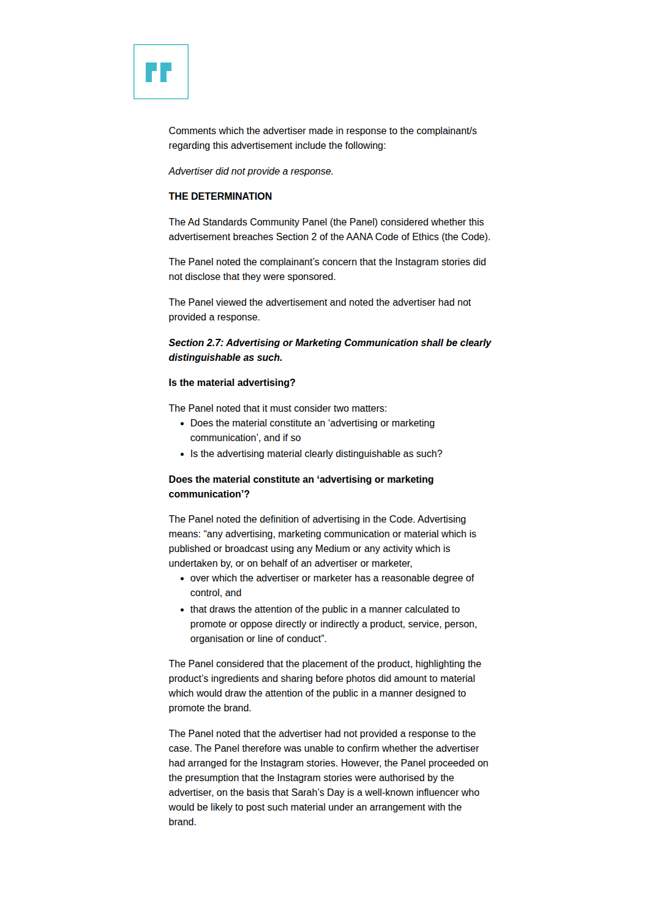Comments which the advertiser made in response to the complainant/s regarding this advertisement include the following:
Advertiser did not provide a response.
THE DETERMINATION
The Ad Standards Community Panel (the Panel) considered whether this advertisement breaches Section 2 of the AANA Code of Ethics (the Code).
The Panel noted the complainant’s concern that the Instagram stories did not disclose that they were sponsored.
The Panel viewed the advertisement and noted the advertiser had not provided a response.
Section 2.7: Advertising or Marketing Communication shall be clearly distinguishable as such.
Is the material advertising?
The Panel noted that it must consider two matters:
Does the material constitute an ‘advertising or marketing communication’, and if so
Is the advertising material clearly distinguishable as such?
Does the material constitute an ‘advertising or marketing communication’?
The Panel noted the definition of advertising in the Code. Advertising means: “any advertising, marketing communication or material which is published or broadcast using any Medium or any activity which is undertaken by, or on behalf of an advertiser or marketer,
over which the advertiser or marketer has a reasonable degree of control, and
that draws the attention of the public in a manner calculated to promote or oppose directly or indirectly a product, service, person, organisation or line of conduct”.
The Panel considered that the placement of the product, highlighting the product’s ingredients and sharing before photos did amount to material which would draw the attention of the public in a manner designed to promote the brand.
The Panel noted that the advertiser had not provided a response to the case. The Panel therefore was unable to confirm whether the advertiser had arranged for the Instagram stories. However, the Panel proceeded on the presumption that the Instagram stories were authorised by the advertiser, on the basis that Sarah’s Day is a well-known influencer who would be likely to post such material under an arrangement with the brand.